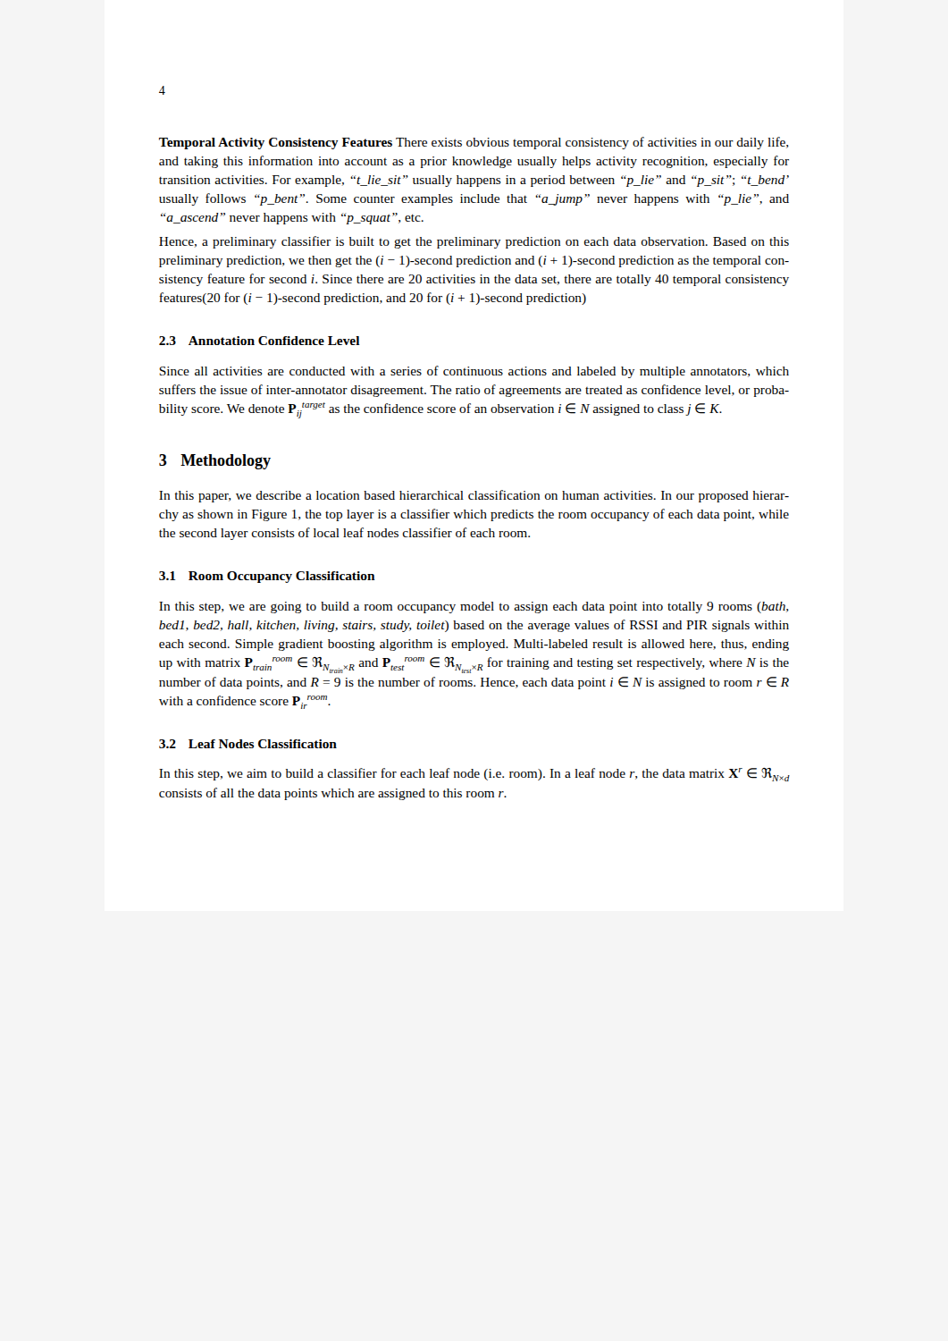4
Temporal Activity Consistency Features There exists obvious temporal consistency of activities in our daily life, and taking this information into account as a prior knowledge usually helps activity recognition, especially for transition activities. For example, “t_lie_sit” usually happens in a period between “p_lie” and “p_sit”; “t_bend’ usually follows “p_bent”. Some counter examples include that “a_jump” never happens with “p_lie”, and “a_ascend” never happens with “p_squat”, etc.
Hence, a preliminary classifier is built to get the preliminary prediction on each data observation. Based on this preliminary prediction, we then get the (i − 1)-second prediction and (i + 1)-second prediction as the temporal consistency feature for second i. Since there are 20 activities in the data set, there are totally 40 temporal consistency features(20 for (i − 1)-second prediction, and 20 for (i + 1)-second prediction)
2.3 Annotation Confidence Level
Since all activities are conducted with a series of continuous actions and labeled by multiple annotators, which suffers the issue of inter-annotator disagreement. The ratio of agreements are treated as confidence level, or probability score. We denote Pijtarget as the confidence score of an observation i ∈ N assigned to class j ∈ K.
3 Methodology
In this paper, we describe a location based hierarchical classification on human activities. In our proposed hierarchy as shown in Figure 1, the top layer is a classifier which predicts the room occupancy of each data point, while the second layer consists of local leaf nodes classifier of each room.
3.1 Room Occupancy Classification
In this step, we are going to build a room occupancy model to assign each data point into totally 9 rooms (bath, bed1, bed2, hall, kitchen, living, stairs, study, toilet) based on the average values of RSSI and PIR signals within each second. Simple gradient boosting algorithm is employed. Multi-labeled result is allowed here, thus, ending up with matrix Ptrainroom ∈ ℜNtrain×R and Ptestroom ∈ ℜNtest×R for training and testing set respectively, where N is the number of data points, and R = 9 is the number of rooms. Hence, each data point i ∈ N is assigned to room r ∈ R with a confidence score Pirroom.
3.2 Leaf Nodes Classification
In this step, we aim to build a classifier for each leaf node (i.e. room). In a leaf node r, the data matrix Xr ∈ ℜN×d consists of all the data points which are assigned to this room r.